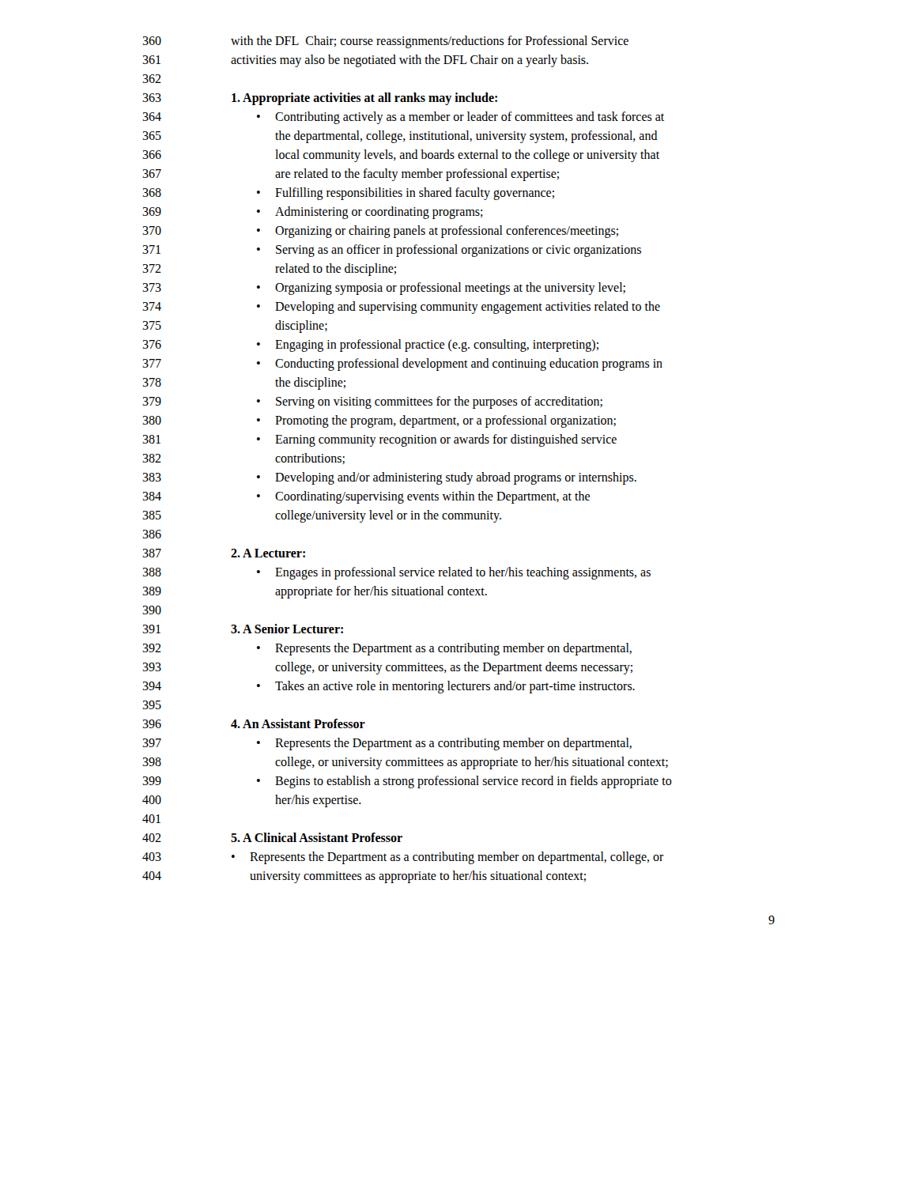360 with the DFL Chair; course reassignments/reductions for Professional Service
361 activities may also be negotiated with the DFL Chair on a yearly basis.
362
3631. Appropriate activities at all ranks may include:
364•Contributing actively as a member or leader of committees and task forces at
365 the departmental, college, institutional, university system, professional, and
366 local community levels, and boards external to the college or university that
367 are related to the faculty member professional expertise;
368•Fulfilling responsibilities in shared faculty governance;
369•Administering or coordinating programs;
370•Organizing or chairing panels at professional conferences/meetings;
371•Serving as an officer in professional organizations or civic organizations
372 related to the discipline;
373•Organizing symposia or professional meetings at the university level;
374•Developing and supervising community engagement activities related to the
375 discipline;
376•Engaging in professional practice (e.g. consulting, interpreting);
377•Conducting professional development and continuing education programs in
378 the discipline;
379•Serving on visiting committees for the purposes of accreditation;
380•Promoting the program, department, or a professional organization;
381•Earning community recognition or awards for distinguished service
382 contributions;
383•Developing and/or administering study abroad programs or internships.
384•Coordinating/supervising events within the Department, at the
385 college/university level or in the community.
386
3872. A Lecturer:
388•Engages in professional service related to her/his teaching assignments, as
389 appropriate for her/his situational context.
390
3913. A Senior Lecturer:
392•Represents the Department as a contributing member on departmental,
393 college, or university committees, as the Department deems necessary;
394•Takes an active role in mentoring lecturers and/or part-time instructors.
395
3964. An Assistant Professor
397•Represents the Department as a contributing member on departmental,
398 college, or university committees as appropriate to her/his situational context;
399•Begins to establish a strong professional service record in fields appropriate to
400 her/his expertise.
401
4025. A Clinical Assistant Professor
403•Represents the Department as a contributing member on departmental, college, or
404 university committees as appropriate to her/his situational context;
9